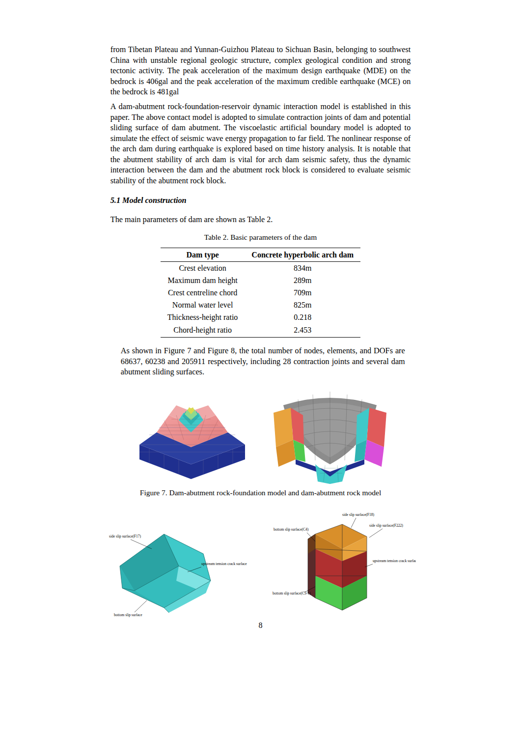from Tibetan Plateau and Yunnan-Guizhou Plateau to Sichuan Basin, belonging to southwest China with unstable regional geologic structure, complex geological condition and strong tectonic activity. The peak acceleration of the maximum design earthquake (MDE) on the bedrock is 406gal and the peak acceleration of the maximum credible earthquake (MCE) on the bedrock is 481gal
A dam-abutment rock-foundation-reservoir dynamic interaction model is established in this paper. The above contact model is adopted to simulate contraction joints of dam and potential sliding surface of dam abutment. The viscoelastic artificial boundary model is adopted to simulate the effect of seismic wave energy propagation to far field. The nonlinear response of the arch dam during earthquake is explored based on time history analysis. It is notable that the abutment stability of arch dam is vital for arch dam seismic safety, thus the dynamic interaction between the dam and the abutment rock block is considered to evaluate seismic stability of the abutment rock block.
5.1 Model construction
The main parameters of dam are shown as Table 2.
Table 2. Basic parameters of the dam
| Dam type | Concrete hyperbolic arch dam |
| --- | --- |
| Crest elevation | 834m |
| Maximum dam height | 289m |
| Crest centreline chord | 709m |
| Normal water level | 825m |
| Thickness-height ratio | 0.218 |
| Chord-height ratio | 2.453 |
As shown in Figure 7 and Figure 8, the total number of nodes, elements, and DOFs are 68637, 60238 and 205911 respectively, including 28 contraction joints and several dam abutment sliding surfaces.
Figure 7. Dam-abutment rock-foundation model and dam-abutment rock model
side slip surface(F17) upstream tension crack surface bottom slip surface
side slip surface(F18) bottom slip surface(C4) side slip surface(F222) upstream tension crack surface bottom slip surface(C3-1)
8